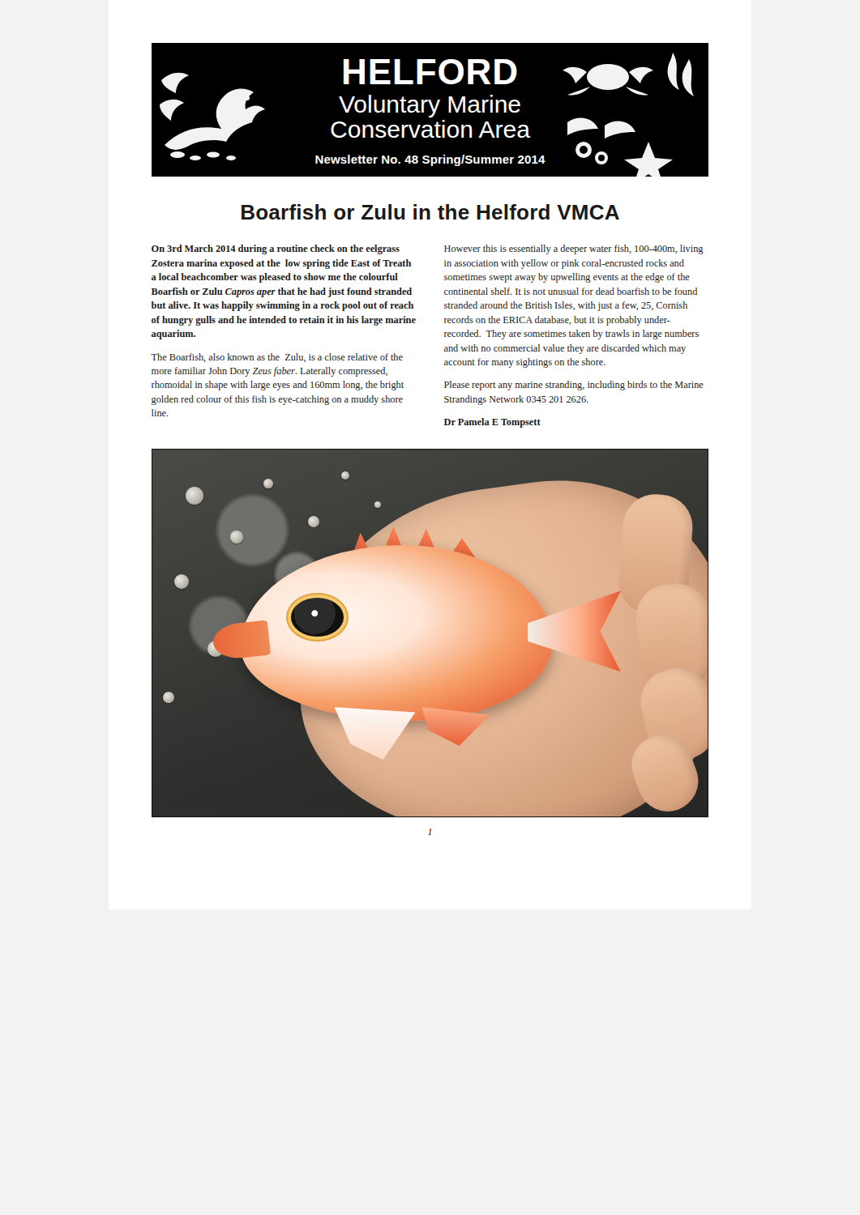HELFORD
Voluntary Marine
Conservation Area
Newsletter No. 48 Spring/Summer 2014
Boarfish or Zulu in the Helford VMCA
On 3rd March 2014 during a routine check on the eelgrass Zostera marina exposed at the low spring tide East of Treath a local beachcomber was pleased to show me the colourful Boarfish or Zulu Capros aper that he had just found stranded but alive. It was happily swimming in a rock pool out of reach of hungry gulls and he intended to retain it in his large marine aquarium.
The Boarfish, also known as the Zulu, is a close relative of the more familiar John Dory Zeus faber. Laterally compressed, rhomoidal in shape with large eyes and 160mm long, the bright golden red colour of this fish is eye-catching on a muddy shore line.
However this is essentially a deeper water fish, 100-400m, living in association with yellow or pink coral-encrusted rocks and sometimes swept away by upwelling events at the edge of the continental shelf. It is not unusual for dead boarfish to be found stranded around the British Isles, with just a few, 25, Cornish records on the ERICA database, but it is probably under-recorded. They are sometimes taken by trawls in large numbers and with no commercial value they are discarded which may account for many sightings on the shore.
Please report any marine stranding, including birds to the Marine Strandings Network 0345 201 2626.
Dr Pamela E Tompsett
1